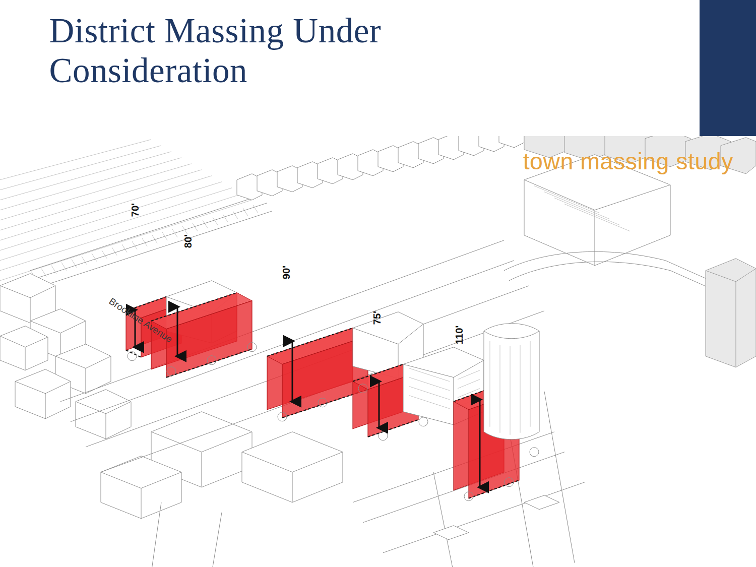District Massing Under Consideration
town massing study
Brookline Avenue
70'
80'
90'
75'
110'